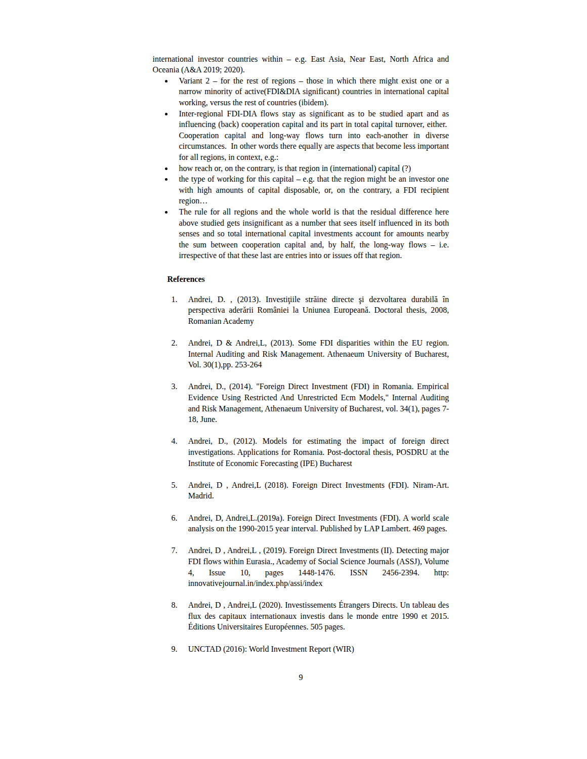international investor countries within – e.g. East Asia, Near East, North Africa and Oceania (A&A 2019; 2020).
Variant 2 – for the rest of regions – those in which there might exist one or a narrow minority of active(FDI&DIA significant) countries in international capital working, versus the rest of countries (ibidem).
Inter-regional FDI-DIA flows stay as significant as to be studied apart and as influencing (back) cooperation capital and its part in total capital turnover, either. Cooperation capital and long-way flows turn into each-another in diverse circumstances. In other words there equally are aspects that become less important for all regions, in context, e.g.:
how reach or, on the contrary, is that region in (international) capital (?)
the type of working for this capital – e.g. that the region might be an investor one with high amounts of capital disposable, or, on the contrary, a FDI recipient region…
The rule for all regions and the whole world is that the residual difference here above studied gets insignificant as a number that sees itself influenced in its both senses and so total international capital investments account for amounts nearby the sum between cooperation capital and, by half, the long-way flows – i.e. irrespective of that these last are entries into or issues off that region.
References
Andrei, D. , (2013). Investiţiile străine directe şi dezvoltarea durabilă în perspectiva aderării României la Uniunea Europeană. Doctoral thesis, 2008, Romanian Academy
Andrei, D & Andrei,L, (2013). Some FDI disparities within the EU region. Internal Auditing and Risk Management. Athenaeum University of Bucharest, Vol. 30(1),pp. 253-264
Andrei, D., (2014). "Foreign Direct Investment (FDI) in Romania. Empirical Evidence Using Restricted And Unrestricted Ecm Models," Internal Auditing and Risk Management, Athenaeum University of Bucharest, vol. 34(1), pages 7-18, June.
Andrei, D., (2012). Models for estimating the impact of foreign direct investigations. Applications for Romania. Post-doctoral thesis, POSDRU at the Institute of Economic Forecasting (IPE) Bucharest
Andrei, D , Andrei,L (2018). Foreign Direct Investments (FDI). Niram-Art. Madrid.
Andrei, D, Andrei,L.(2019a). Foreign Direct Investments (FDI). A world scale analysis on the 1990-2015 year interval. Published by LAP Lambert. 469 pages.
Andrei, D , Andrei,L , (2019). Foreign Direct Investments (II). Detecting major FDI flows within Eurasia., Academy of Social Science Journals (ASSJ), Volume 4, Issue 10, pages 1448-1476. ISSN 2456-2394. http: innovativejournal.in/index.php/assi/index
Andrei, D , Andrei,L (2020). Investissements Étrangers Directs. Un tableau des flux des capitaux internationaux investis dans le monde entre 1990 et 2015. Éditions Universitaires Européennes. 505 pages.
UNCTAD (2016): World Investment Report (WIR)
9